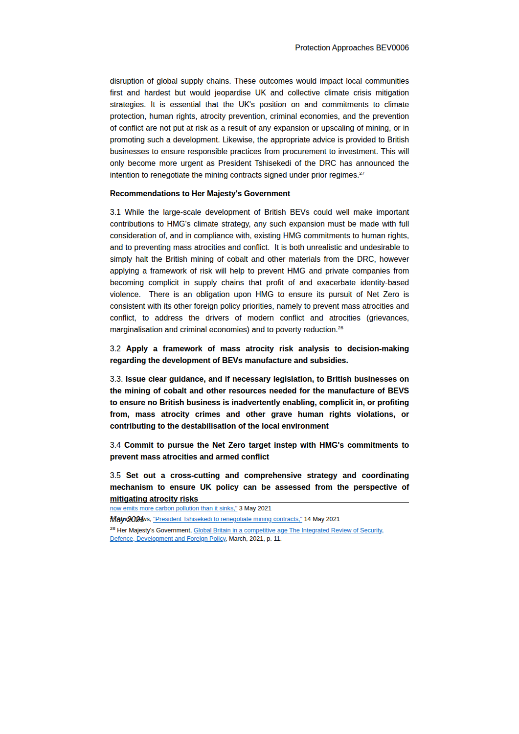Protection Approaches BEV0006
disruption of global supply chains. These outcomes would impact local communities first and hardest but would jeopardise UK and collective climate crisis mitigation strategies. It is essential that the UK's position on and commitments to climate protection, human rights, atrocity prevention, criminal economies, and the prevention of conflict are not put at risk as a result of any expansion or upscaling of mining, or in promoting such a development. Likewise, the appropriate advice is provided to British businesses to ensure responsible practices from procurement to investment. This will only become more urgent as President Tshisekedi of the DRC has announced the intention to renegotiate the mining contracts signed under prior regimes.27
Recommendations to Her Majesty's Government
3.1 While the large-scale development of British BEVs could well make important contributions to HMG's climate strategy, any such expansion must be made with full consideration of, and in compliance with, existing HMG commitments to human rights, and to preventing mass atrocities and conflict. It is both unrealistic and undesirable to simply halt the British mining of cobalt and other materials from the DRC, however applying a framework of risk will help to prevent HMG and private companies from becoming complicit in supply chains that profit of and exacerbate identity-based violence. There is an obligation upon HMG to ensure its pursuit of Net Zero is consistent with its other foreign policy priorities, namely to prevent mass atrocities and conflict, to address the drivers of modern conflict and atrocities (grievances, marginalisation and criminal economies) and to poverty reduction.28
3.2 Apply a framework of mass atrocity risk analysis to decision-making regarding the development of BEVs manufacture and subsidies.
3.3. Issue clear guidance, and if necessary legislation, to British businesses on the mining of cobalt and other resources needed for the manufacture of BEVS to ensure no British business is inadvertently enabling, complicit in, or profiting from, mass atrocity crimes and other grave human rights violations, or contributing to the destabilisation of the local environment
3.4 Commit to pursue the Net Zero target instep with HMG's commitments to prevent mass atrocities and armed conflict
3.5 Set out a cross-cutting and comprehensive strategy and coordinating mechanism to ensure UK policy can be assessed from the perspective of mitigating atrocity risks
May 2021
now emits more carbon pollution than it sinks," 3 May 2021
27 Africa News, "President Tshisekedi to renegotiate mining contracts," 14 May 2021
28 Her Majesty's Government, Global Britain in a competitive age The Integrated Review of Security, Defence, Development and Foreign Policy, March, 2021, p. 11.